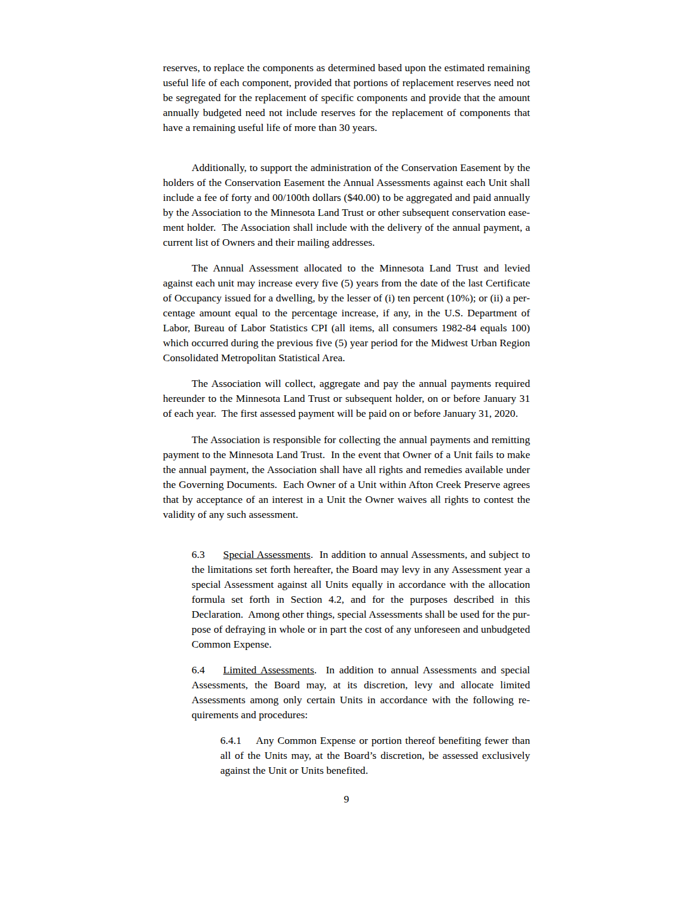reserves, to replace the components as determined based upon the estimated remaining useful life of each component, provided that portions of replacement reserves need not be segregated for the replacement of specific components and provide that the amount annually budgeted need not include reserves for the replacement of components that have a remaining useful life of more than 30 years.
Additionally, to support the administration of the Conservation Easement by the holders of the Conservation Easement the Annual Assessments against each Unit shall include a fee of forty and 00/100th dollars ($40.00) to be aggregated and paid annually by the Association to the Minnesota Land Trust or other subsequent conservation easement holder. The Association shall include with the delivery of the annual payment, a current list of Owners and their mailing addresses.
The Annual Assessment allocated to the Minnesota Land Trust and levied against each unit may increase every five (5) years from the date of the last Certificate of Occupancy issued for a dwelling, by the lesser of (i) ten percent (10%); or (ii) a percentage amount equal to the percentage increase, if any, in the U.S. Department of Labor, Bureau of Labor Statistics CPI (all items, all consumers 1982-84 equals 100) which occurred during the previous five (5) year period for the Midwest Urban Region Consolidated Metropolitan Statistical Area.
The Association will collect, aggregate and pay the annual payments required hereunder to the Minnesota Land Trust or subsequent holder, on or before January 31 of each year. The first assessed payment will be paid on or before January 31, 2020.
The Association is responsible for collecting the annual payments and remitting payment to the Minnesota Land Trust. In the event that Owner of a Unit fails to make the annual payment, the Association shall have all rights and remedies available under the Governing Documents. Each Owner of a Unit within Afton Creek Preserve agrees that by acceptance of an interest in a Unit the Owner waives all rights to contest the validity of any such assessment.
6.3 Special Assessments. In addition to annual Assessments, and subject to the limitations set forth hereafter, the Board may levy in any Assessment year a special Assessment against all Units equally in accordance with the allocation formula set forth in Section 4.2, and for the purposes described in this Declaration. Among other things, special Assessments shall be used for the purpose of defraying in whole or in part the cost of any unforeseen and unbudgeted Common Expense.
6.4 Limited Assessments. In addition to annual Assessments and special Assessments, the Board may, at its discretion, levy and allocate limited Assessments among only certain Units in accordance with the following requirements and procedures:
6.4.1 Any Common Expense or portion thereof benefiting fewer than all of the Units may, at the Board’s discretion, be assessed exclusively against the Unit or Units benefited.
9